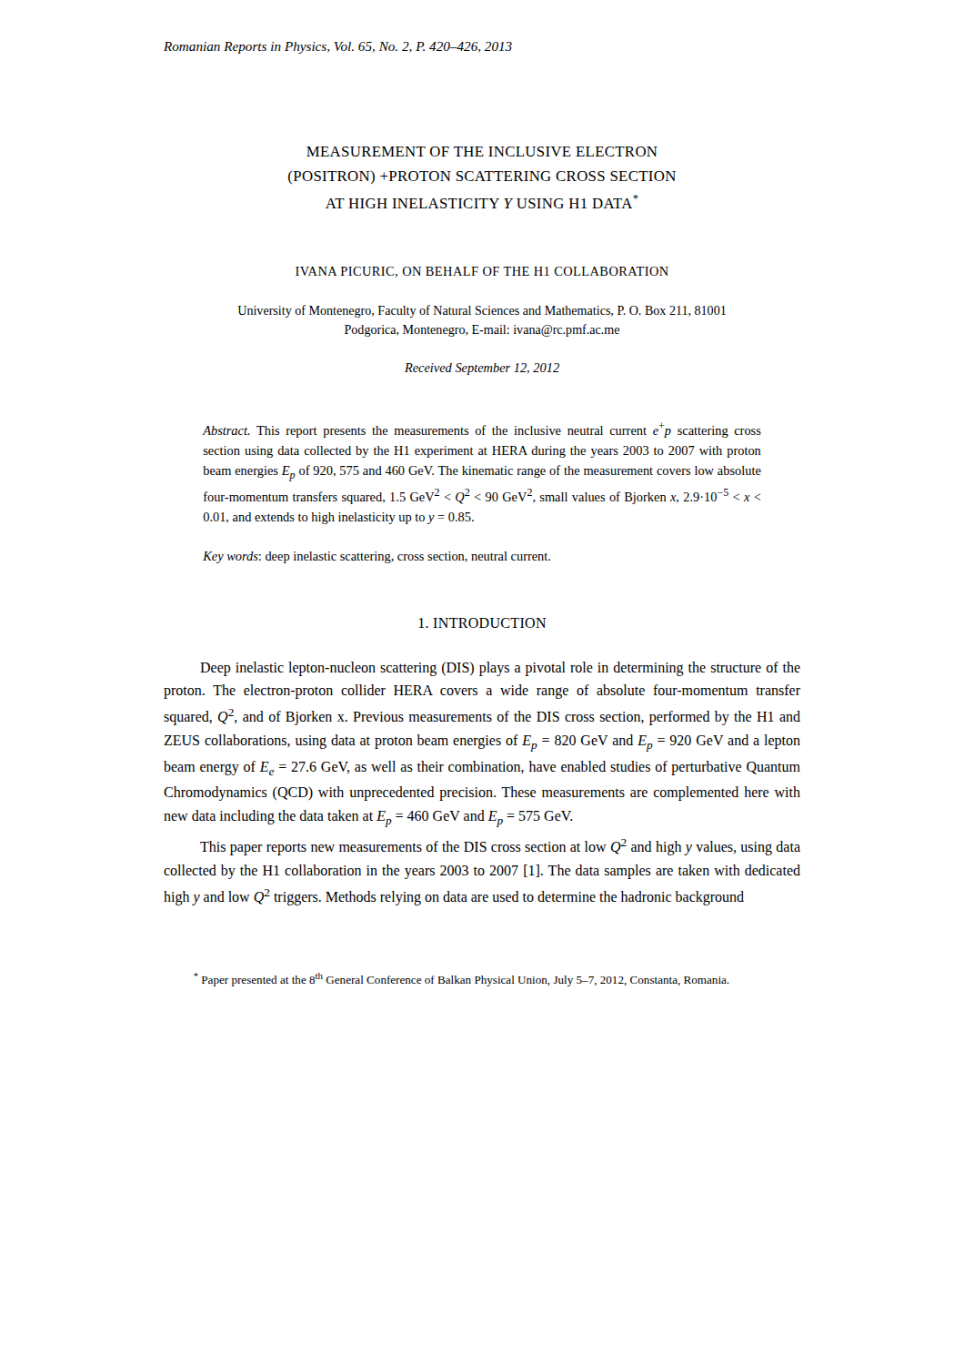Romanian Reports in Physics, Vol. 65, No. 2, P. 420–426, 2013
Measurement of the Inclusive Electron
(Positron) +Proton Scattering Cross Section
at High Inelasticity y Using H1 Data*
Ivana Picuric, on behalf of the H1 Collaboration
University of Montenegro, Faculty of Natural Sciences and Mathematics, P. O. Box 211, 81001
Podgorica, Montenegro, E-mail: ivana@rc.pmf.ac.me
Received September 12, 2012
Abstract. This report presents the measurements of the inclusive neutral current e+p scattering cross section using data collected by the H1 experiment at HERA during the years 2003 to 2007 with proton beam energies Ep of 920, 575 and 460 GeV. The kinematic range of the measurement covers low absolute four-momentum transfers squared, 1.5 GeV2 < Q2 < 90 GeV2, small values of Bjorken x, 2.9·10−5 < x < 0.01, and extends to high inelasticity up to y = 0.85.
Key words: deep inelastic scattering, cross section, neutral current.
1. Introduction
Deep inelastic lepton-nucleon scattering (DIS) plays a pivotal role in determining the structure of the proton. The electron-proton collider HERA covers a wide range of absolute four-momentum transfer squared, Q2, and of Bjorken x. Previous measurements of the DIS cross section, performed by the H1 and ZEUS collaborations, using data at proton beam energies of Ep = 820 GeV and Ep = 920 GeV and a lepton beam energy of Ee = 27.6 GeV, as well as their combination, have enabled studies of perturbative Quantum Chromodynamics (QCD) with unprecedented precision. These measurements are complemented here with new data including the data taken at Ep = 460 GeV and Ep = 575 GeV.
This paper reports new measurements of the DIS cross section at low Q2 and high y values, using data collected by the H1 collaboration in the years 2003 to 2007 [1]. The data samples are taken with dedicated high y and low Q2 triggers. Methods relying on data are used to determine the hadronic background
* Paper presented at the 8th General Conference of Balkan Physical Union, July 5–7, 2012, Constanta, Romania.